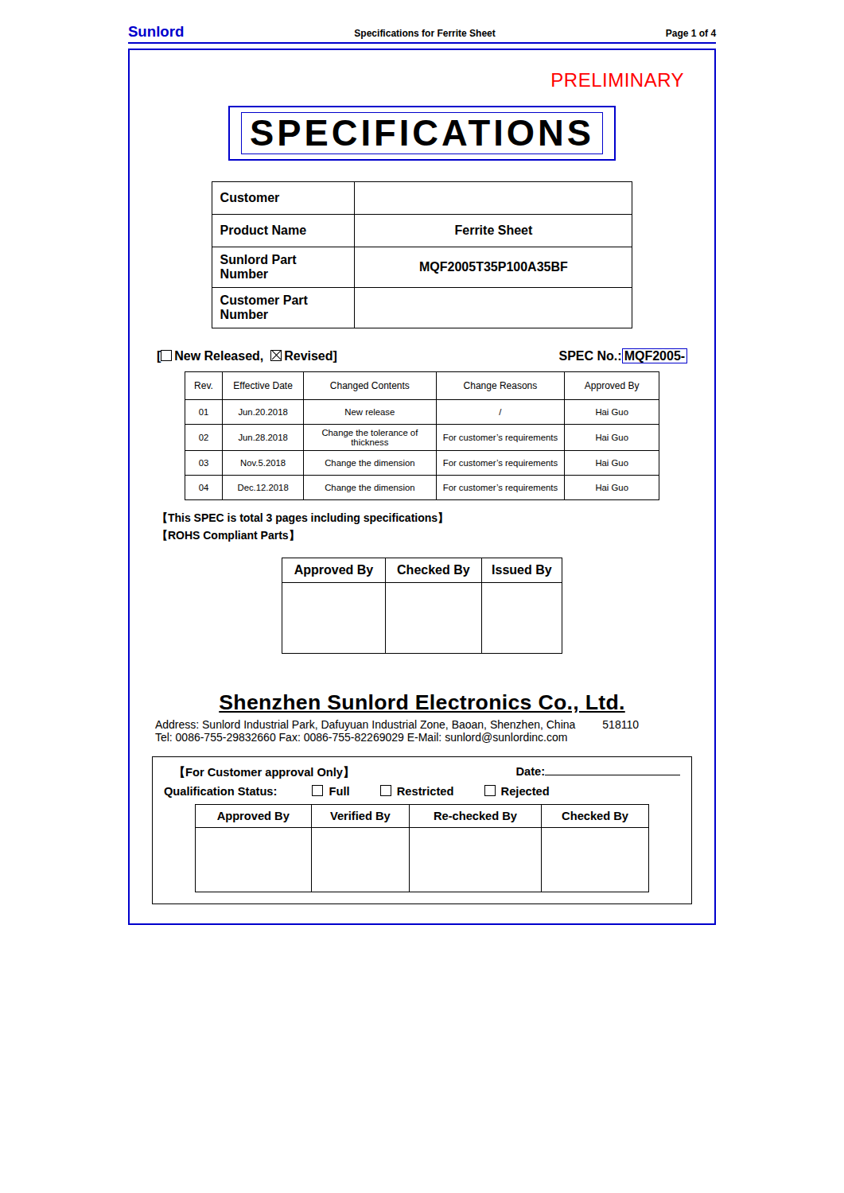Sunlord
Specifications for Ferrite Sheet
Page 1 of 4
PRELIMINARY
SPECIFICATIONS
| Customer | |
| Product Name | Ferrite Sheet |
| Sunlord Part Number | MQF2005T35P100A35BF |
| Customer Part Number | |
[ New Released, Revised]
SPEC No.:MQF2005-
| Rev. | Effective Date | Changed Contents | Change Reasons | Approved By |
| --- | --- | --- | --- | --- |
| 01 | Jun.20.2018 | New release | / | Hai Guo |
| 02 | Jun.28.2018 | Change the tolerance of thickness | For customer’s requirements | Hai Guo |
| 03 | Nov.5.2018 | Change the dimension | For customer’s requirements | Hai Guo |
| 04 | Dec.12.2018 | Change the dimension | For customer’s requirements | Hai Guo |
【This SPEC is total 3 pages including specifications】
【ROHS Compliant Parts】
| Approved By | Checked By | Issued By |
| --- | --- | --- |
Shenzhen Sunlord Electronics Co., Ltd.
Address: Sunlord Industrial Park, Dafuyuan Industrial Zone, Baoan, Shenzhen, China 518110
Tel: 0086-755-29832660 Fax: 0086-755-82269029 E-Mail: sunlord@sunlordinc.com
【For Customer approval Only】
Date:
Qualification Status: Full Restricted Rejected
| Approved By | Verified By | Re-checked By | Checked By |
| --- | --- | --- | --- |